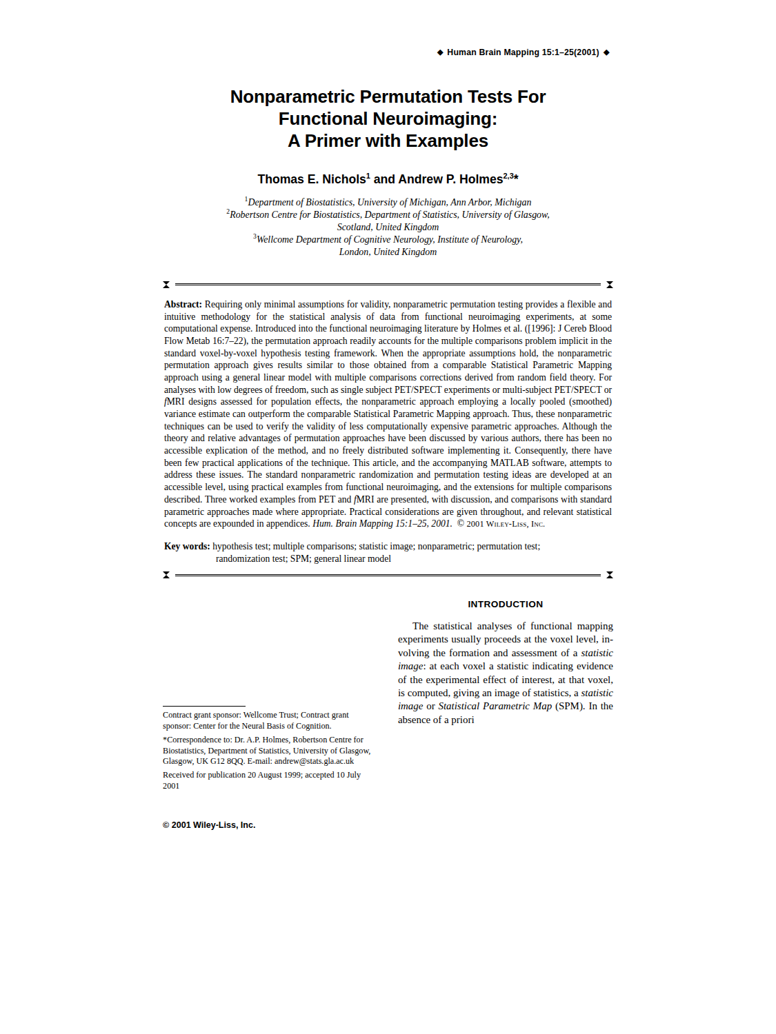◆Human Brain Mapping 15:1–25(2001)◆
Nonparametric Permutation Tests For
Functional Neuroimaging:
A Primer with Examples
Thomas E. Nichols1 and Andrew P. Holmes2,3*
1Department of Biostatistics, University of Michigan, Ann Arbor, Michigan
2Robertson Centre for Biostatistics, Department of Statistics, University of Glasgow,
Scotland, United Kingdom
3Wellcome Department of Cognitive Neurology, Institute of Neurology,
London, United Kingdom
Abstract: Requiring only minimal assumptions for validity, nonparametric permutation testing provides a flexible and intuitive methodology for the statistical analysis of data from functional neuroimaging experiments, at some computational expense. Introduced into the functional neuroimaging literature by Holmes et al. ([1996]: J Cereb Blood Flow Metab 16:7–22), the permutation approach readily accounts for the multiple comparisons problem implicit in the standard voxel-by-voxel hypothesis testing framework. When the appropriate assumptions hold, the nonparametric permutation approach gives results similar to those obtained from a comparable Statistical Parametric Mapping approach using a general linear model with multiple comparisons corrections derived from random field theory. For analyses with low degrees of freedom, such as single subject PET/SPECT experiments or multi-subject PET/SPECT or f MRI designs assessed for population effects, the nonparametric approach employing a locally pooled (smoothed) variance estimate can outperform the comparable Statistical Parametric Mapping approach. Thus, these nonparametric techniques can be used to verify the validity of less computationally expensive parametric approaches. Although the theory and relative advantages of permutation approaches have been discussed by various authors, there has been no accessible explication of the method, and no freely distributed software implementing it. Consequently, there have been few practical applications of the technique. This article, and the accompanying MATLAB software, attempts to address these issues. The standard nonparametric randomization and permutation testing ideas are developed at an accessible level, using practical examples from functional neuroimaging, and the extensions for multiple comparisons described. Three worked examples from PET and f MRI are presented, with discussion, and comparisons with standard parametric approaches made where appropriate. Practical considerations are given throughout, and relevant statistical concepts are expounded in appendices. Hum. Brain Mapping 15:1–25, 2001. © 2001 Wiley-Liss, Inc.
Key words: hypothesis test; multiple comparisons; statistic image; nonparametric; permutation test; randomization test; SPM; general linear model
Contract grant sponsor: Wellcome Trust; Contract grant sponsor: Center for the Neural Basis of Cognition.
*Correspondence to: Dr. A.P. Holmes, Robertson Centre for Biostatistics, Department of Statistics, University of Glasgow, Glasgow, UK G12 8QQ. E-mail: andrew@stats.gla.ac.uk
Received for publication 20 August 1999; accepted 10 July 2001
© 2001 Wiley-Liss, Inc.
INTRODUCTION
The statistical analyses of functional mapping experiments usually proceeds at the voxel level, involving the formation and assessment of a statistic image: at each voxel a statistic indicating evidence of the experimental effect of interest, at that voxel, is computed, giving an image of statistics, a statistic image or Statistical Parametric Map (SPM). In the absence of a priori